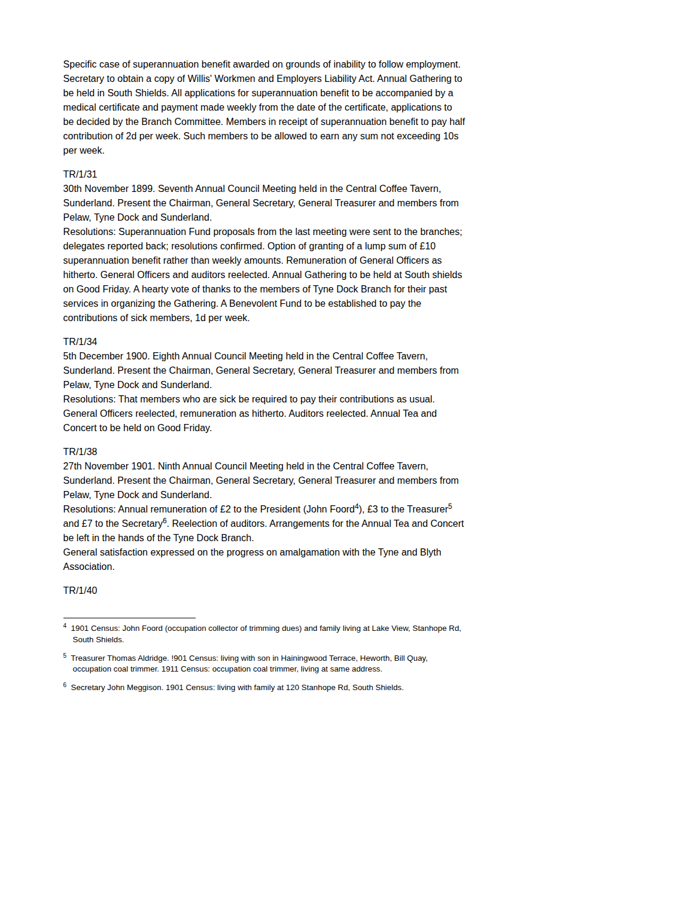Specific case of superannuation benefit awarded on grounds of inability to follow employment. Secretary to obtain a copy of Willis' Workmen and Employers Liability Act. Annual Gathering to be held in South Shields. All applications for superannuation benefit to be accompanied by a medical certificate and payment made weekly from the date of the certificate, applications to be decided by the Branch Committee. Members in receipt of superannuation benefit to pay half contribution of 2d per week. Such members to be allowed to earn any sum not exceeding 10s per week.
TR/1/31
30th November 1899. Seventh Annual Council Meeting held in the Central Coffee Tavern, Sunderland. Present the Chairman, General Secretary, General Treasurer and members from Pelaw, Tyne Dock and Sunderland.
Resolutions: Superannuation Fund proposals from the last meeting were sent to the branches; delegates reported back; resolutions confirmed. Option of granting of a lump sum of £10 superannuation benefit rather than weekly amounts. Remuneration of General Officers as hitherto. General Officers and auditors reelected. Annual Gathering to be held at South shields on Good Friday. A hearty vote of thanks to the members of Tyne Dock Branch for their past services in organizing the Gathering. A Benevolent Fund to be established to pay the contributions of sick members, 1d per week.
TR/1/34
5th December 1900. Eighth Annual Council Meeting held in the Central Coffee Tavern, Sunderland. Present the Chairman, General Secretary, General Treasurer and members from Pelaw, Tyne Dock and Sunderland.
Resolutions: That members who are sick be required to pay their contributions as usual. General Officers reelected, remuneration as hitherto. Auditors reelected. Annual Tea and Concert to be held on Good Friday.
TR/1/38
27th November 1901. Ninth Annual Council Meeting held in the Central Coffee Tavern, Sunderland. Present the Chairman, General Secretary, General Treasurer and members from Pelaw, Tyne Dock and Sunderland.
Resolutions: Annual remuneration of £2 to the President (John Foord4), £3 to the Treasurer5 and £7 to the Secretary6. Reelection of auditors. Arrangements for the Annual Tea and Concert be left in the hands of the Tyne Dock Branch.
General satisfaction expressed on the progress on amalgamation with the Tyne and Blyth Association.
TR/1/40
4 1901 Census: John Foord (occupation collector of trimming dues) and family living at Lake View, Stanhope Rd, South Shields.
5 Treasurer Thomas Aldridge. !901 Census: living with son in Hainingwood Terrace, Heworth, Bill Quay, occupation coal trimmer. 1911 Census: occupation coal trimmer, living at same address.
6 Secretary John Meggison. 1901 Census: living with family at 120 Stanhope Rd, South Shields.